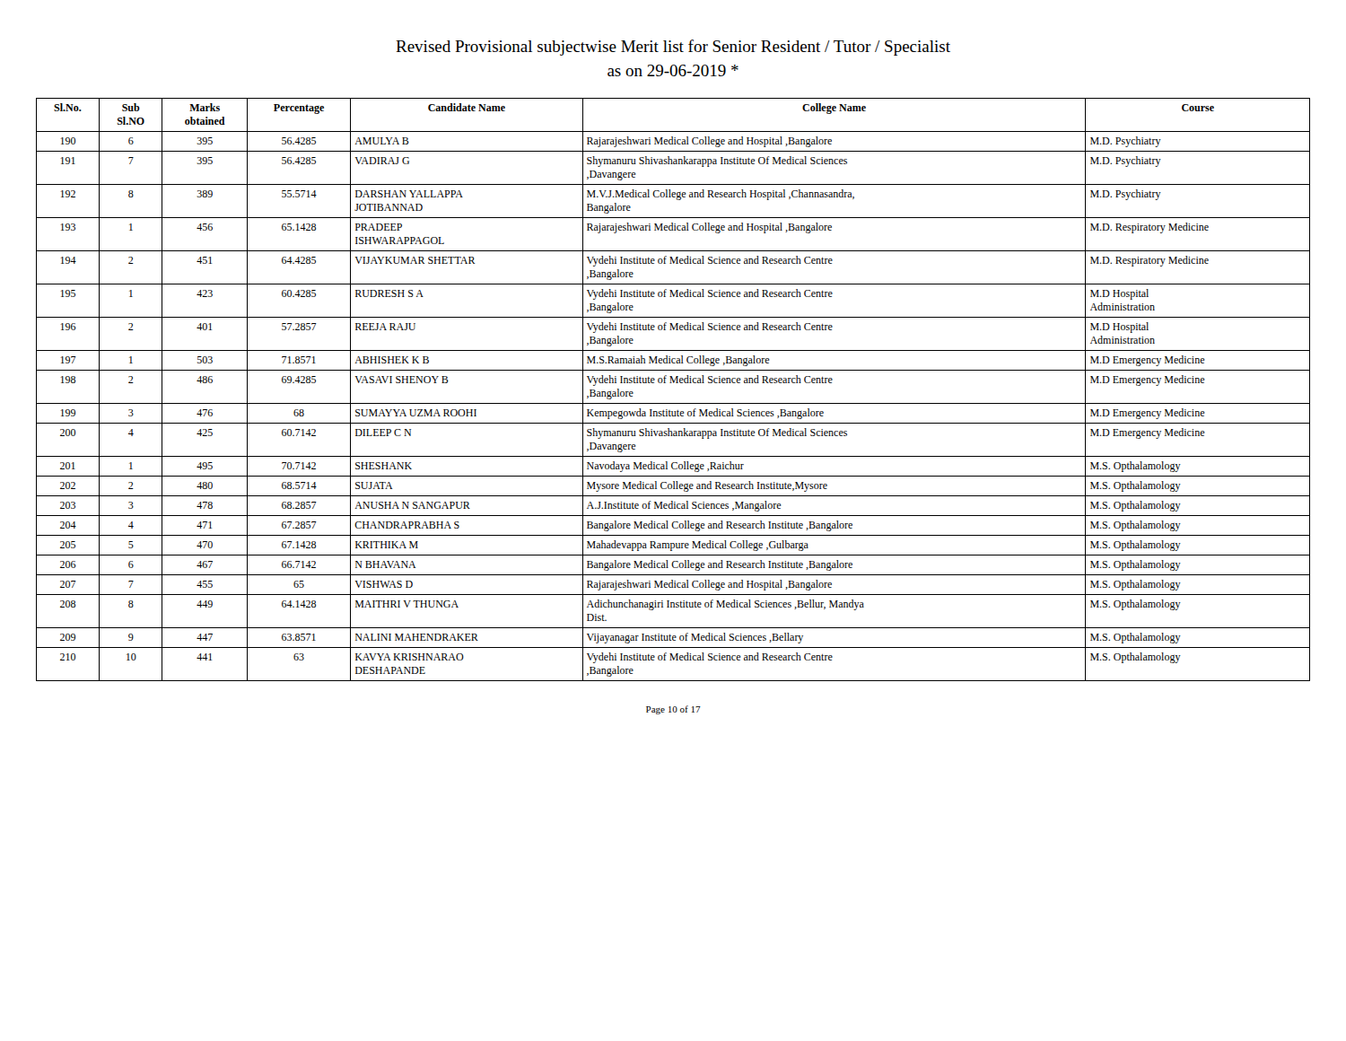Revised Provisional subjectwise Merit list for Senior Resident / Tutor / Specialist
as on 29-06-2019 *
| Sl.No. | Sub Sl.NO | Marks obtained | Percentage | Candidate Name | College Name | Course |
| --- | --- | --- | --- | --- | --- | --- |
| 190 | 6 | 395 | 56.4285 | AMULYA B | Rajarajeshwari Medical College and Hospital ,Bangalore | M.D. Psychiatry |
| 191 | 7 | 395 | 56.4285 | VADIRAJ G | Shymanuru Shivashankarappa Institute Of Medical Sciences ,Davangere | M.D. Psychiatry |
| 192 | 8 | 389 | 55.5714 | DARSHAN YALLAPPA JOTIBANNAD | M.V.J.Medical College and Research Hospital ,Channasandra, Bangalore | M.D. Psychiatry |
| 193 | 1 | 456 | 65.1428 | PRADEEP ISHWARAPPAGOL | Rajarajeshwari Medical College and Hospital ,Bangalore | M.D. Respiratory Medicine |
| 194 | 2 | 451 | 64.4285 | VIJAYKUMAR SHETTAR | Vydehi Institute of Medical Science and Research Centre ,Bangalore | M.D. Respiratory Medicine |
| 195 | 1 | 423 | 60.4285 | RUDRESH S A | Vydehi Institute of Medical Science and Research Centre ,Bangalore | M.D Hospital Administration |
| 196 | 2 | 401 | 57.2857 | REEJA RAJU | Vydehi Institute of Medical Science and Research Centre ,Bangalore | M.D Hospital Administration |
| 197 | 1 | 503 | 71.8571 | ABHISHEK K B | M.S.Ramaiah Medical College ,Bangalore | M.D Emergency Medicine |
| 198 | 2 | 486 | 69.4285 | VASAVI SHENOY B | Vydehi Institute of Medical Science and Research Centre ,Bangalore | M.D Emergency Medicine |
| 199 | 3 | 476 | 68 | SUMAYYA UZMA ROOHI | Kempegowda Institute of Medical Sciences ,Bangalore | M.D Emergency Medicine |
| 200 | 4 | 425 | 60.7142 | DILEEP C N | Shymanuru Shivashankarappa Institute Of Medical Sciences ,Davangere | M.D Emergency Medicine |
| 201 | 1 | 495 | 70.7142 | SHESHANK | Navodaya Medical College ,Raichur | M.S. Opthalamology |
| 202 | 2 | 480 | 68.5714 | SUJATA | Mysore Medical College and Research Institute,Mysore | M.S. Opthalamology |
| 203 | 3 | 478 | 68.2857 | ANUSHA N SANGAPUR | A.J.Institute of Medical Sciences ,Mangalore | M.S. Opthalamology |
| 204 | 4 | 471 | 67.2857 | CHANDRAPRABHA S | Bangalore Medical College and Research Institute ,Bangalore | M.S. Opthalamology |
| 205 | 5 | 470 | 67.1428 | KRITHIKA M | Mahadevappa Rampure Medical College ,Gulbarga | M.S. Opthalamology |
| 206 | 6 | 467 | 66.7142 | N BHAVANA | Bangalore Medical College and Research Institute ,Bangalore | M.S. Opthalamology |
| 207 | 7 | 455 | 65 | VISHWAS D | Rajarajeshwari Medical College and Hospital ,Bangalore | M.S. Opthalamology |
| 208 | 8 | 449 | 64.1428 | MAITHRI V THUNGA | Adichunchanagiri Institute of Medical Sciences ,Bellur, Mandya Dist. | M.S. Opthalamology |
| 209 | 9 | 447 | 63.8571 | NALINI MAHENDRAKER | Vijayanagar Institute of Medical Sciences ,Bellary | M.S. Opthalamology |
| 210 | 10 | 441 | 63 | KAVYA KRISHNARAO DESHAPANDE | Vydehi Institute of Medical Science and Research Centre ,Bangalore | M.S. Opthalamology |
Page 10 of 17